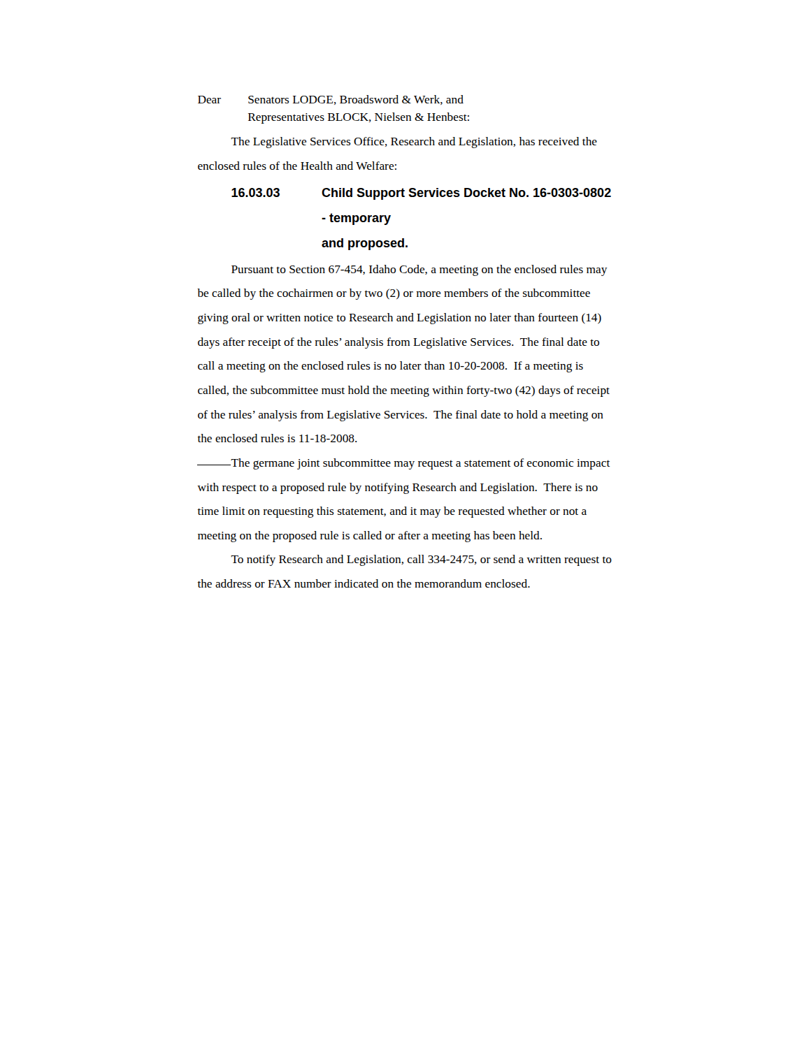Dear
Senators LODGE, Broadsword & Werk, and
Representatives BLOCK, Nielsen & Henbest:
The Legislative Services Office, Research and Legislation, has received the enclosed rules of the Health and Welfare:
16.03.03
Child Support Services Docket No. 16-0303-0802 - temporary
and proposed.
Pursuant to Section 67-454, Idaho Code, a meeting on the enclosed rules may be called by the cochairmen or by two (2) or more members of the subcommittee giving oral or written notice to Research and Legislation no later than fourteen (14) days after receipt of the rules’ analysis from Legislative Services. The final date to call a meeting on the enclosed rules is no later than 10-20-2008. If a meeting is called, the subcommittee must hold the meeting within forty-two (42) days of receipt of the rules’ analysis from Legislative Services. The final date to hold a meeting on the enclosed rules is 11-18-2008.
The germane joint subcommittee may request a statement of economic impact with respect to a proposed rule by notifying Research and Legislation. There is no time limit on requesting this statement, and it may be requested whether or not a meeting on the proposed rule is called or after a meeting has been held.
To notify Research and Legislation, call 334-2475, or send a written request to the address or FAX number indicated on the memorandum enclosed.